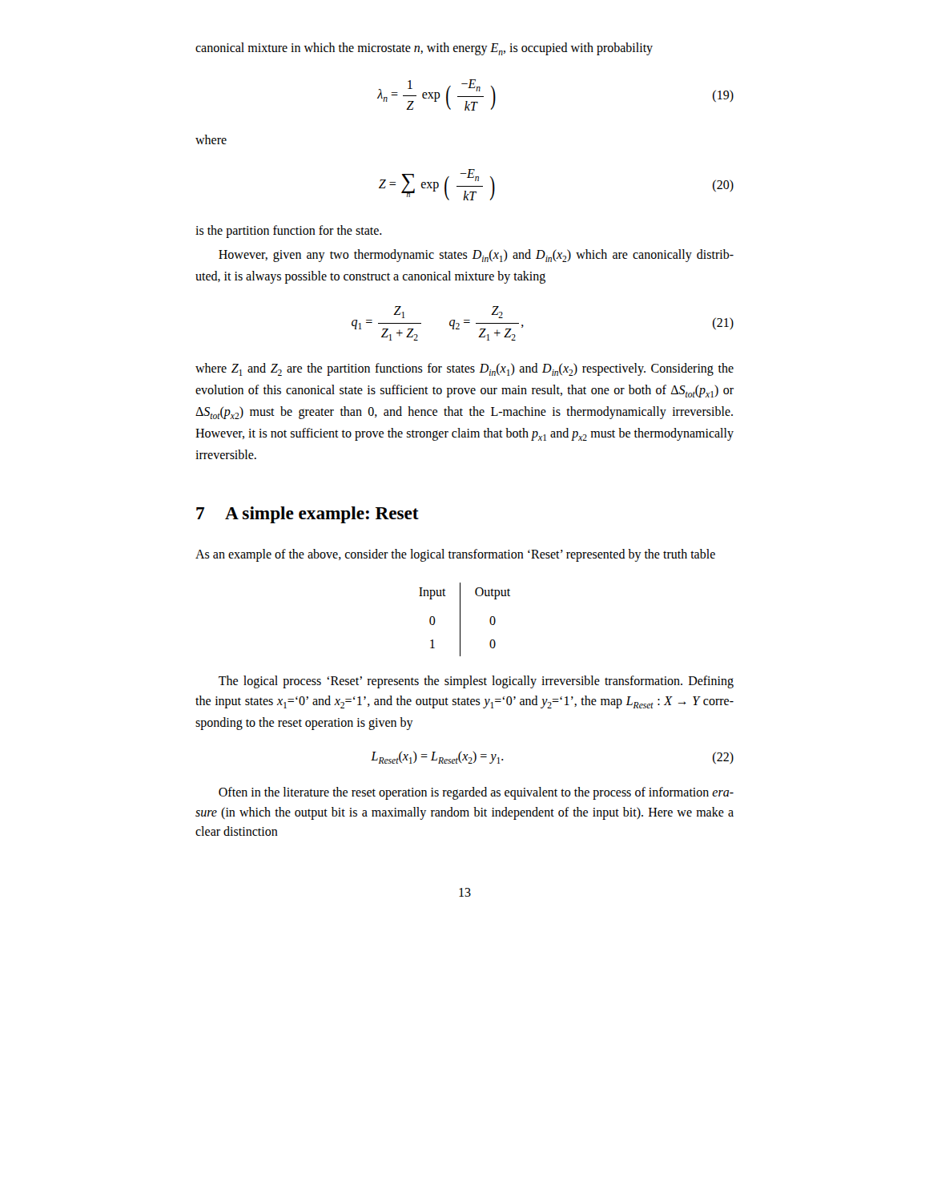canonical mixture in which the microstate n, with energy En, is occupied with probability
λn = 1 Z exp ( −En kT )
(19)
where
Z = ∑n exp ( −En kT )
(20)
is the partition function for the state.
However, given any two thermodynamic states Din(x1) and Din(x2) which are canonically distributed, it is always possible to construct a canonical mixture by taking
q1 = Z1 Z1 + Z2 q2 = Z2 Z1 + Z2,
(21)
where Z1 and Z2 are the partition functions for states Din(x1) and Din(x2) respectively. Considering the evolution of this canonical state is sufficient to prove our main result, that one or both of ΔStot(px1) or ΔStot(px2) must be greater than 0, and hence that the L-machine is thermodynamically irreversible. However, it is not sufficient to prove the stronger claim that both px1 and px2 must be thermodynamically irreversible.
7 A simple example: Reset
As an example of the above, consider the logical transformation ‘Reset’ represented by the truth table
| Input | Output |
| --- | --- |
| 0 | 0 |
| 1 | 0 |
The logical process ‘Reset’ represents the simplest logically irreversible transformation. Defining the input states x1=‘0’ and x2=‘1’, and the output states y1=‘0’ and y2=‘1’, the map LReset : X → Y corresponding to the reset operation is given by
LReset(x1) = LReset(x2) = y1.
(22)
Often in the literature the reset operation is regarded as equivalent to the process of information erasure (in which the output bit is a maximally random bit independent of the input bit). Here we make a clear distinction
13